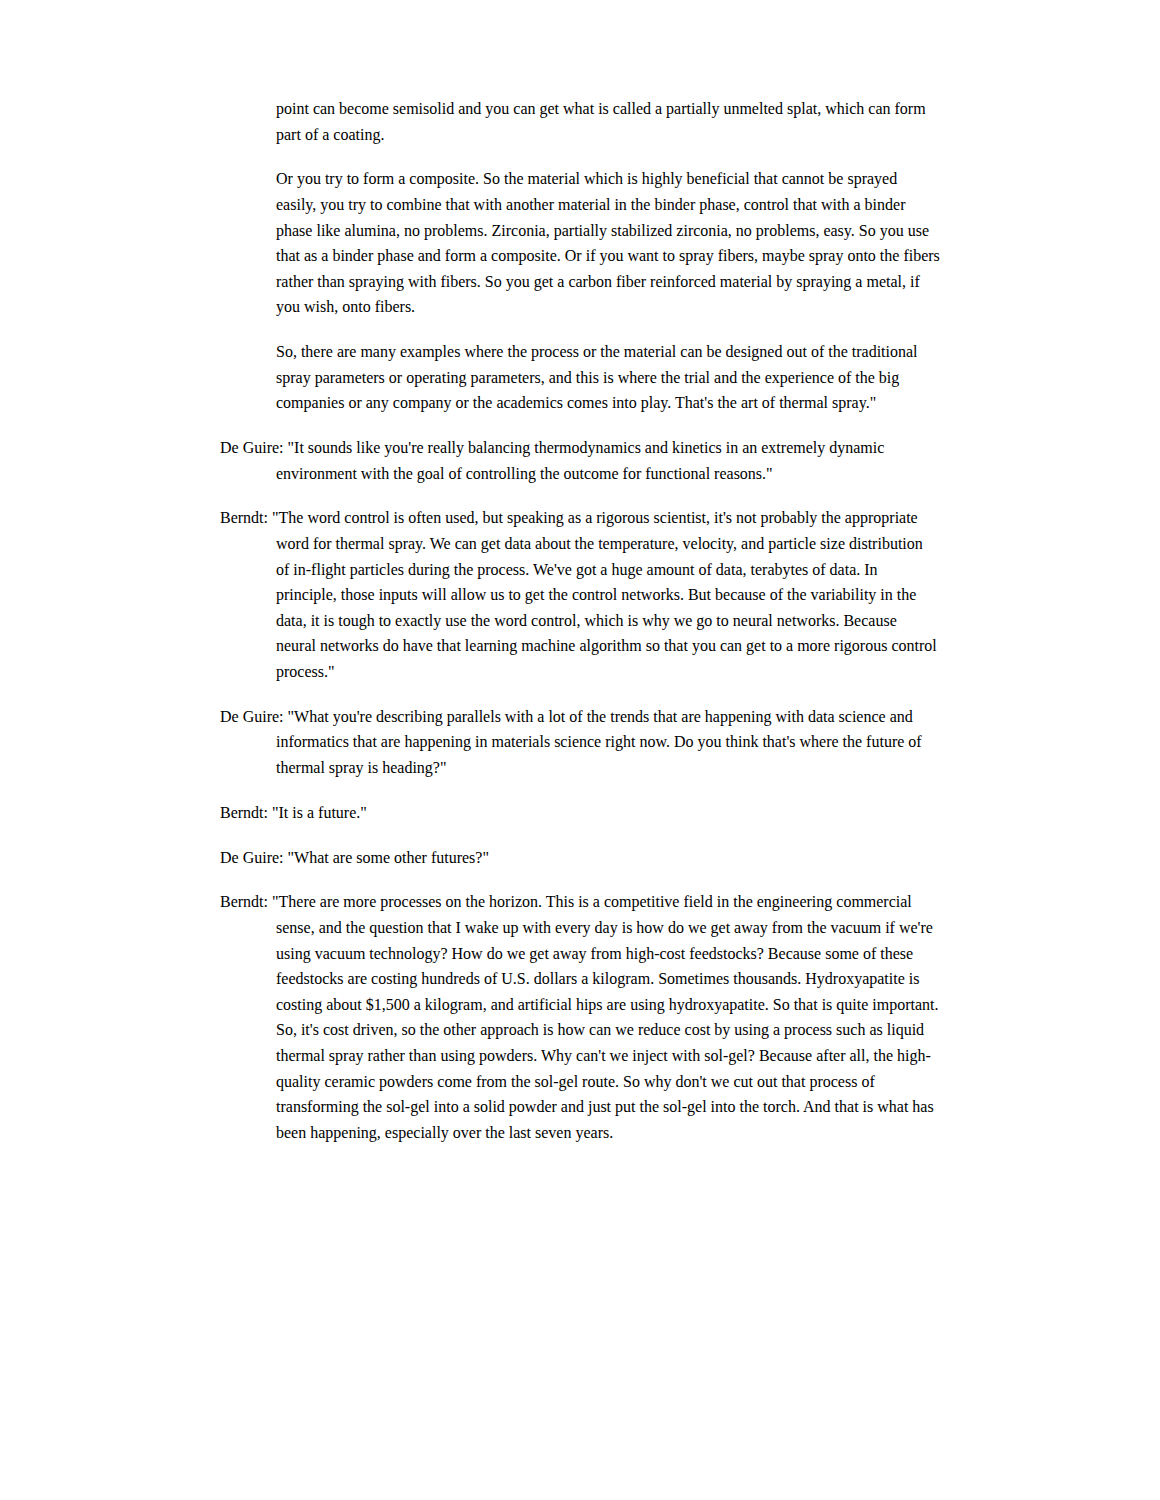point can become semisolid and you can get what is called a partially unmelted splat, which can form part of a coating.
Or you try to form a composite. So the material which is highly beneficial that cannot be sprayed easily, you try to combine that with another material in the binder phase, control that with a binder phase like alumina, no problems. Zirconia, partially stabilized zirconia, no problems, easy. So you use that as a binder phase and form a composite. Or if you want to spray fibers, maybe spray onto the fibers rather than spraying with fibers. So you get a carbon fiber reinforced material by spraying a metal, if you wish, onto fibers.
So, there are many examples where the process or the material can be designed out of the traditional spray parameters or operating parameters, and this is where the trial and the experience of the big companies or any company or the academics comes into play. That's the art of thermal spray."
De Guire: "It sounds like you're really balancing thermodynamics and kinetics in an extremely dynamic environment with the goal of controlling the outcome for functional reasons."
Berndt: "The word control is often used, but speaking as a rigorous scientist, it's not probably the appropriate word for thermal spray. We can get data about the temperature, velocity, and particle size distribution of in-flight particles during the process. We've got a huge amount of data, terabytes of data. In principle, those inputs will allow us to get the control networks. But because of the variability in the data, it is tough to exactly use the word control, which is why we go to neural networks. Because neural networks do have that learning machine algorithm so that you can get to a more rigorous control process."
De Guire: "What you're describing parallels with a lot of the trends that are happening with data science and informatics that are happening in materials science right now. Do you think that's where the future of thermal spray is heading?"
Berndt: "It is a future."
De Guire: "What are some other futures?"
Berndt: "There are more processes on the horizon. This is a competitive field in the engineering commercial sense, and the question that I wake up with every day is how do we get away from the vacuum if we're using vacuum technology? How do we get away from high-cost feedstocks? Because some of these feedstocks are costing hundreds of U.S. dollars a kilogram. Sometimes thousands. Hydroxyapatite is costing about $1,500 a kilogram, and artificial hips are using hydroxyapatite. So that is quite important. So, it's cost driven, so the other approach is how can we reduce cost by using a process such as liquid thermal spray rather than using powders. Why can't we inject with sol-gel? Because after all, the high-quality ceramic powders come from the sol-gel route. So why don't we cut out that process of transforming the sol-gel into a solid powder and just put the sol-gel into the torch. And that is what has been happening, especially over the last seven years.